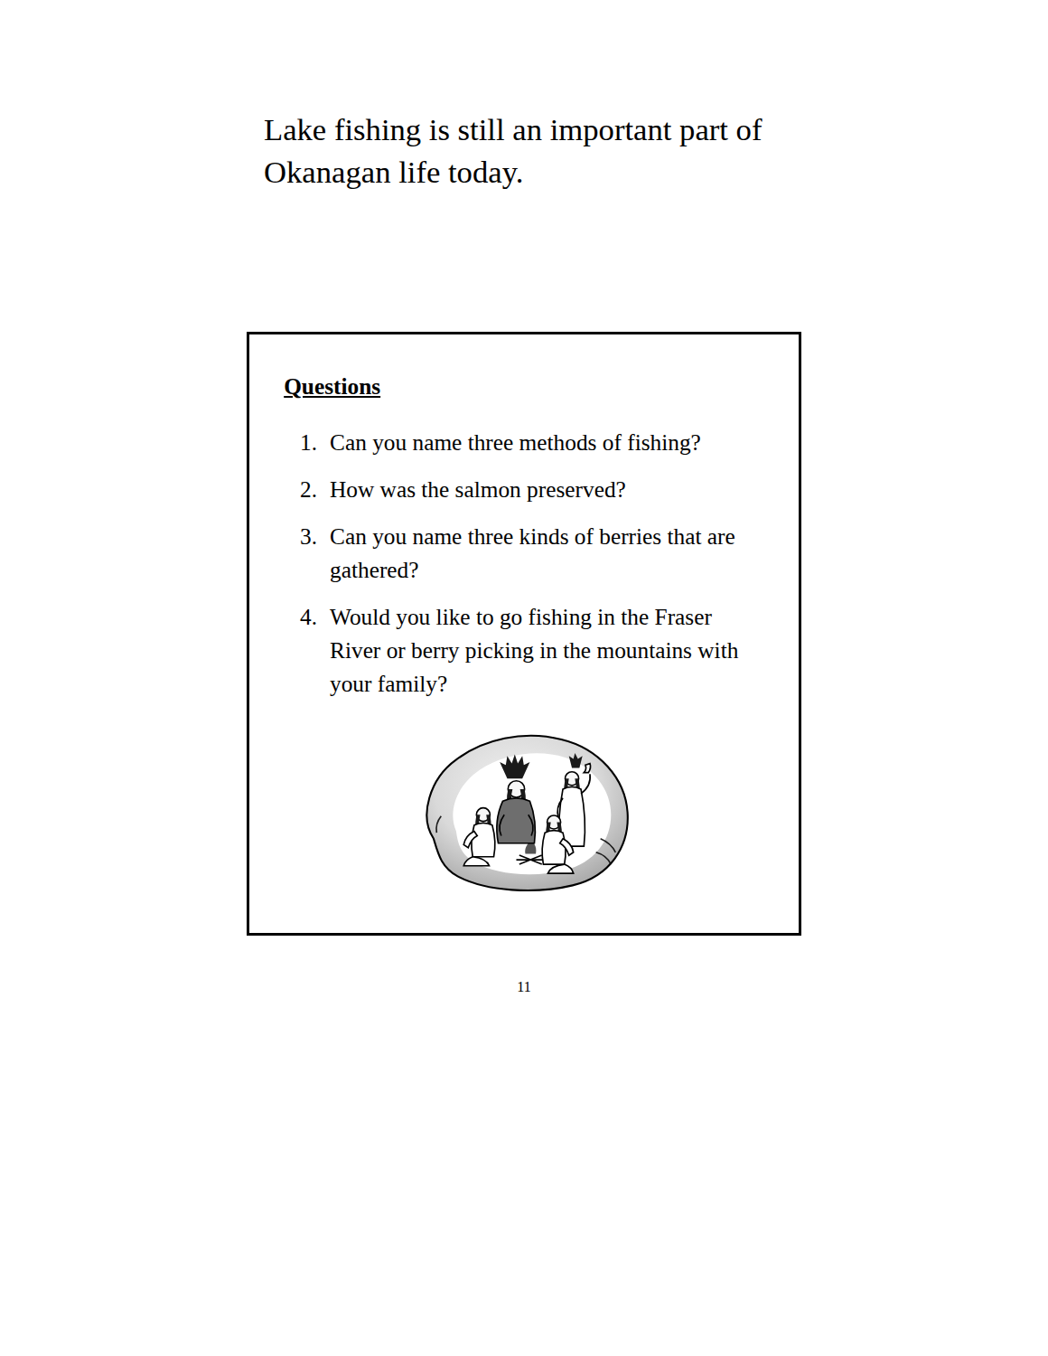Lake fishing is still an important part of Okanagan life today.
Questions
Can you name three methods of fishing?
How was the salmon preserved?
Can you name three kinds of berries that are gathered?
Would you like to go fishing in the Fraser River or berry picking in the mountains with your family?
11